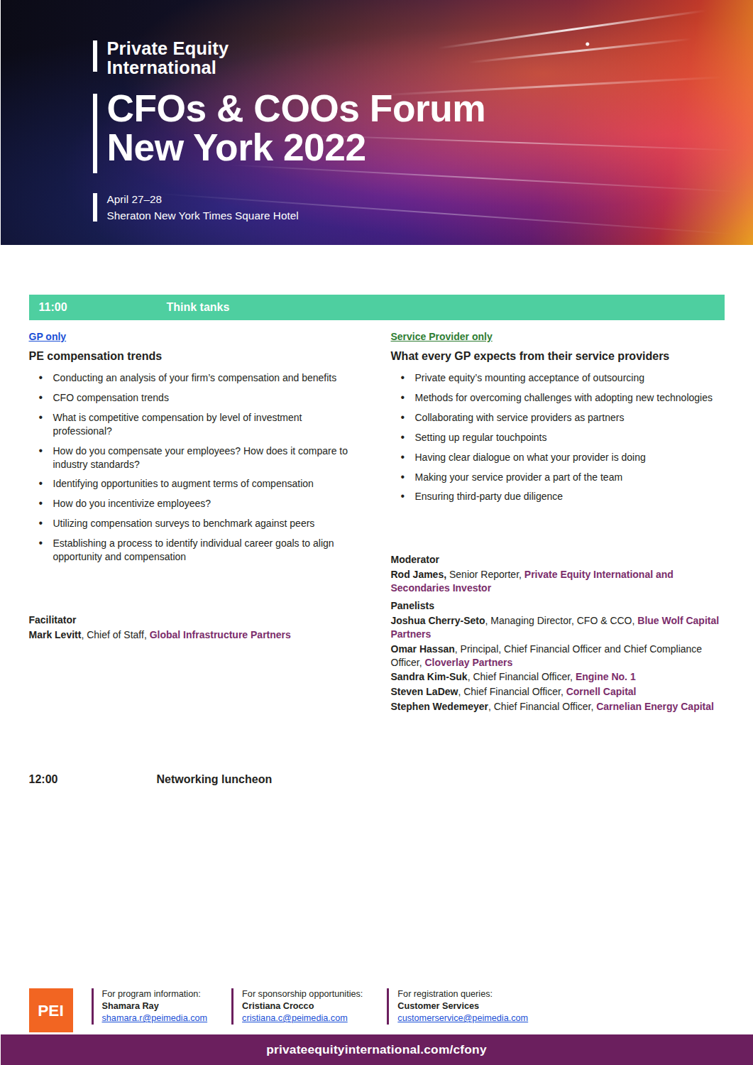Private Equity
International
CFOs & COOs Forum New York 2022
April 27–28
Sheraton New York Times Square Hotel
11:00 Think tanks
GP only
PE compensation trends
Conducting an analysis of your firm’s compensation and benefits
CFO compensation trends
What is competitive compensation by level of investment professional?
How do you compensate your employees? How does it compare to industry standards?
Identifying opportunities to augment terms of compensation
How do you incentivize employees?
Utilizing compensation surveys to benchmark against peers
Establishing a process to identify individual career goals to align opportunity and compensation
Facilitator
Mark Levitt, Chief of Staff, Global Infrastructure Partners
Service Provider only
What every GP expects from their service providers
Private equity’s mounting acceptance of outsourcing
Methods for overcoming challenges with adopting new technologies
Collaborating with service providers as partners
Setting up regular touchpoints
Having clear dialogue on what your provider is doing
Making your service provider a part of the team
Ensuring third-party due diligence
Moderator
Rod James, Senior Reporter, Private Equity International and Secondaries Investor
Panelists
Joshua Cherry-Seto, Managing Director, CFO & CCO, Blue Wolf Capital Partners
Omar Hassan, Principal, Chief Financial Officer and Chief Compliance Officer, Cloverlay Partners
Sandra Kim-Suk, Chief Financial Officer, Engine No. 1
Steven LaDew, Chief Financial Officer, Cornell Capital
Stephen Wedemeyer, Chief Financial Officer, Carnelian Energy Capital
12:00 Networking luncheon
PEI
For program information:
Shamara Ray
shamara.r@peimedia.com
For sponsorship opportunities:
Cristiana Crocco
cristiana.c@peimedia.com
For registration queries:
Customer Services
customerservice@peimedia.com
privateequityinternational.com/cfony